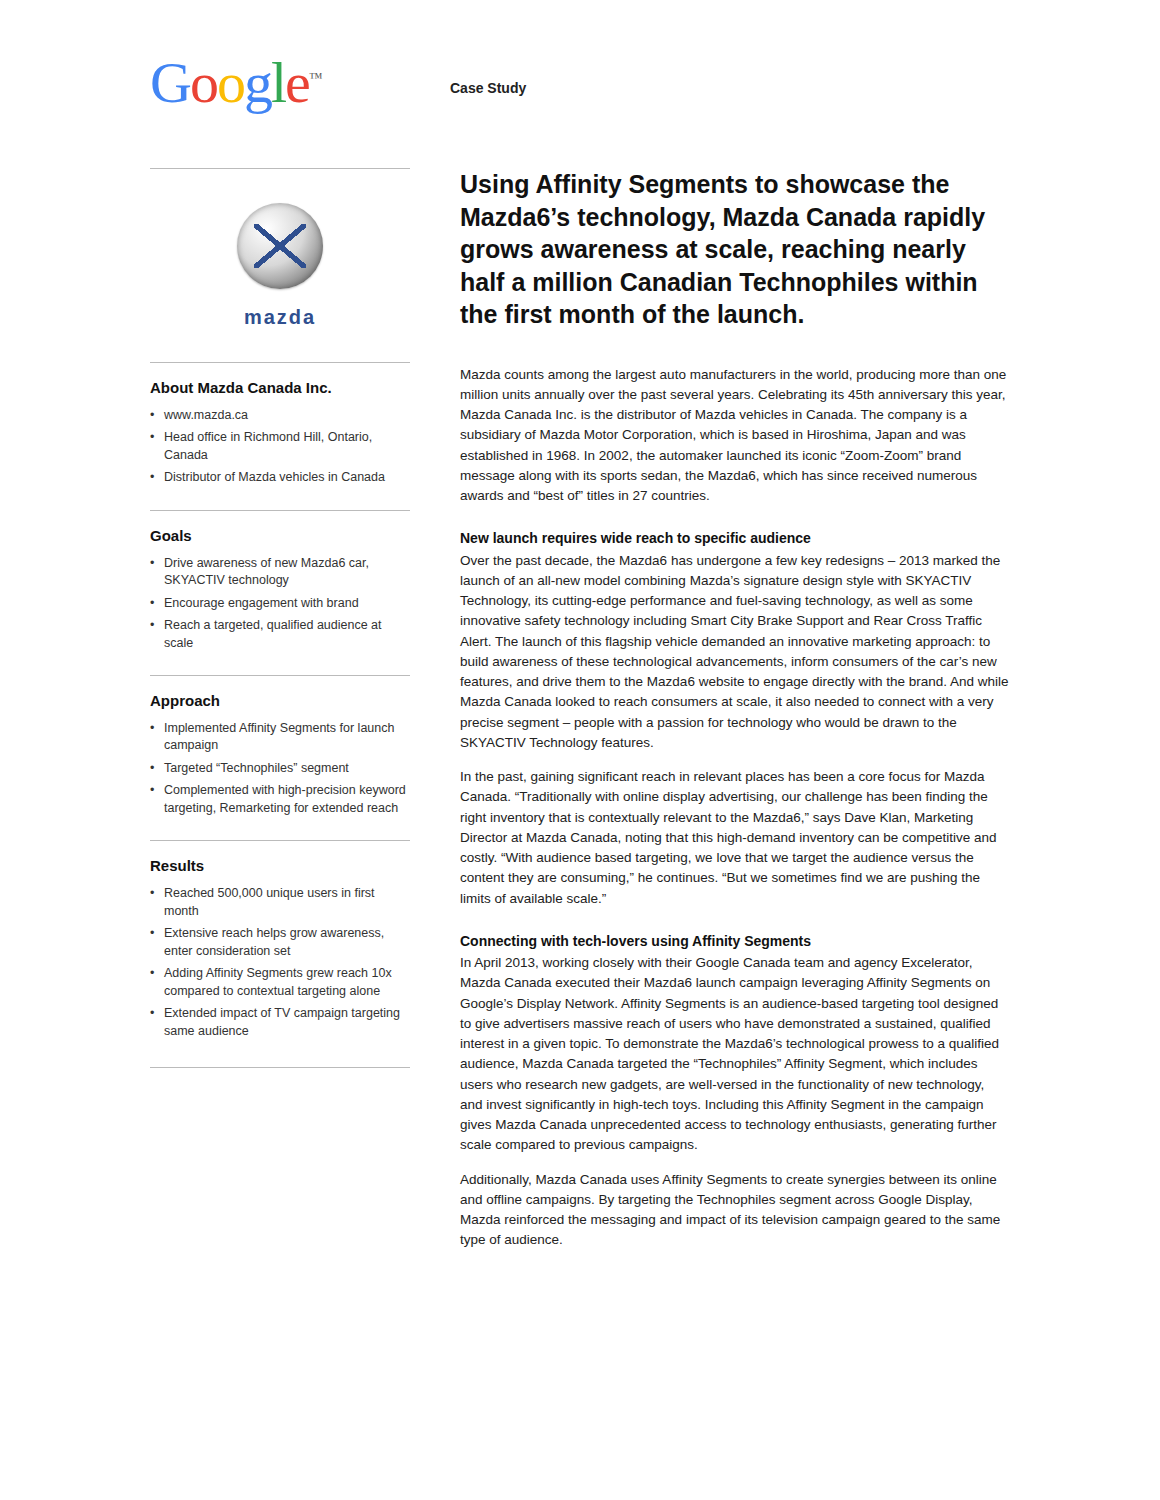Google™
Case Study
mazda
About Mazda Canada Inc.
www.mazda.ca
Head office in Richmond Hill, Ontario, Canada
Distributor of Mazda vehicles in Canada
Goals
Drive awareness of new Mazda6 car, SKYACTIV technology
Encourage engagement with brand
Reach a targeted, qualified audience at scale
Approach
Implemented Affinity Segments for launch campaign
Targeted “Technophiles” segment
Complemented with high-precision keyword targeting, Remarketing for extended reach
Results
Reached 500,000 unique users in first month
Extensive reach helps grow awareness, enter consideration set
Adding Affinity Segments grew reach 10x compared to contextual targeting alone
Extended impact of TV campaign targeting same audience
Using Affinity Segments to showcase the Mazda6’s technology, Mazda Canada rapidly grows awareness at scale, reaching nearly half a million Canadian Technophiles within the first month of the launch.
Mazda counts among the largest auto manufacturers in the world, producing more than one million units annually over the past several years. Celebrating its 45th anniversary this year, Mazda Canada Inc. is the distributor of Mazda vehicles in Canada. The company is a subsidiary of Mazda Motor Corporation, which is based in Hiroshima, Japan and was established in 1968. In 2002, the automaker launched its iconic “Zoom-Zoom” brand message along with its sports sedan, the Mazda6, which has since received numerous awards and “best of” titles in 27 countries.
New launch requires wide reach to specific audience
Over the past decade, the Mazda6 has undergone a few key redesigns – 2013 marked the launch of an all-new model combining Mazda’s signature design style with SKYACTIV Technology, its cutting-edge performance and fuel-saving technology, as well as some innovative safety technology including Smart City Brake Support and Rear Cross Traffic Alert. The launch of this flagship vehicle demanded an innovative marketing approach: to build awareness of these technological advancements, inform consumers of the car’s new features, and drive them to the Mazda6 website to engage directly with the brand. And while Mazda Canada looked to reach consumers at scale, it also needed to connect with a very precise segment – people with a passion for technology who would be drawn to the SKYACTIV Technology features.
In the past, gaining significant reach in relevant places has been a core focus for Mazda Canada. “Traditionally with online display advertising, our challenge has been finding the right inventory that is contextually relevant to the Mazda6,” says Dave Klan, Marketing Director at Mazda Canada, noting that this high-demand inventory can be competitive and costly. “With audience based targeting, we love that we target the audience versus the content they are consuming,” he continues. “But we sometimes find we are pushing the limits of available scale.”
Connecting with tech-lovers using Affinity Segments
In April 2013, working closely with their Google Canada team and agency Excelerator, Mazda Canada executed their Mazda6 launch campaign leveraging Affinity Segments on Google’s Display Network. Affinity Segments is an audience-based targeting tool designed to give advertisers massive reach of users who have demonstrated a sustained, qualified interest in a given topic. To demonstrate the Mazda6’s technological prowess to a qualified audience, Mazda Canada targeted the “Technophiles” Affinity Segment, which includes users who research new gadgets, are well-versed in the functionality of new technology, and invest significantly in high-tech toys. Including this Affinity Segment in the campaign gives Mazda Canada unprecedented access to technology enthusiasts, generating further scale compared to previous campaigns.
Additionally, Mazda Canada uses Affinity Segments to create synergies between its online and offline campaigns. By targeting the Technophiles segment across Google Display, Mazda reinforced the messaging and impact of its television campaign geared to the same type of audience.